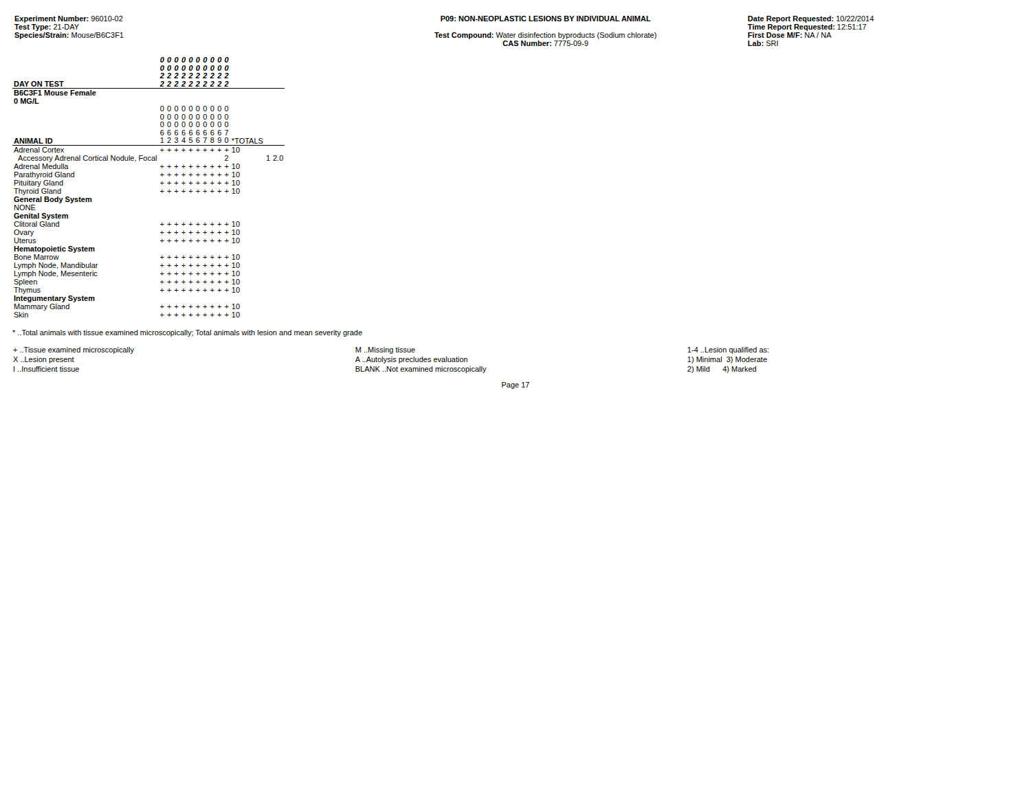| Experiment Number: 96010-02 Test Type: 21-DAY Species/Strain: Mouse/B6C3F1 | P09: NON-NEOPLASTIC LESIONS BY INDIVIDUAL ANIMAL Test Compound: Water disinfection byproducts (Sodium chlorate) CAS Number: 7775-09-9 | Date Report Requested: 10/22/2014 Time Report Requested: 12:51:17 First Dose M/F: NA / NA Lab: SRI |
| DAY ON TEST | 0 0 2 2 | 0 0 2 2 | 0 0 2 2 | 0 0 2 2 | 0 0 2 2 | 0 0 2 2 | 0 0 2 2 | 0 0 2 2 | 0 0 2 2 | 0 0 2 2 | | | |
| B6C3F1 Mouse Female 0 MG/L | | |
| ANIMAL ID | 0 0 0 6 1 | 0 0 0 6 2 | 0 0 0 6 3 | 0 0 0 6 4 | 0 0 0 6 5 | 0 0 0 6 6 | 0 0 0 6 7 | 0 0 0 6 8 | 0 0 0 6 9 | 0 0 0 7 0 | *TOTALS | | |
| Adrenal Cortex | + | + | + | + | + | + | + | + | + | + | 10 | | |
| Accessory Adrenal Cortical Nodule, Focal | | | | | | | | | | 2 | | 1 | 2.0 |
| Adrenal Medulla | + | + | + | + | + | + | + | + | + | + | 10 | | |
| Parathyroid Gland | + | + | + | + | + | + | + | + | + | + | 10 | | |
| Pituitary Gland | + | + | + | + | + | + | + | + | + | + | 10 | | |
| Thyroid Gland | + | + | + | + | + | + | + | + | + | + | 10 | | |
| General Body System |
| NONE | |
| Genital System |
| Clitoral Gland | + | + | + | + | + | + | + | + | + | + | 10 | | |
| Ovary | + | + | + | + | + | + | + | + | + | + | 10 | | |
| Uterus | + | + | + | + | + | + | + | + | + | + | 10 | | |
| Hematopoietic System |
| Bone Marrow | + | + | + | + | + | + | + | + | + | + | 10 | | |
| Lymph Node, Mandibular | + | + | + | + | + | + | + | + | + | + | 10 | | |
| Lymph Node, Mesenteric | + | + | + | + | + | + | + | + | + | + | 10 | | |
| Spleen | + | + | + | + | + | + | + | + | + | + | 10 | | |
| Thymus | + | + | + | + | + | + | + | + | + | + | 10 | | |
| Integumentary System |
| Mammary Gland | + | + | + | + | + | + | + | + | + | + | 10 | | |
| Skin | + | + | + | + | + | + | + | + | + | + | 10 | | |
* ..Total animals with tissue examined microscopically; Total animals with lesion and mean severity grade
| + ..Tissue examined microscopically | M ..Missing tissue | 1-4 ..Lesion qualified as: |
| X ..Lesion present | A ..Autolysis precludes evaluation | 1) Minimal 3) Moderate |
| I ..Insufficient tissue | BLANK ..Not examined microscopically | 2) Mild 4) Marked |
Page 17